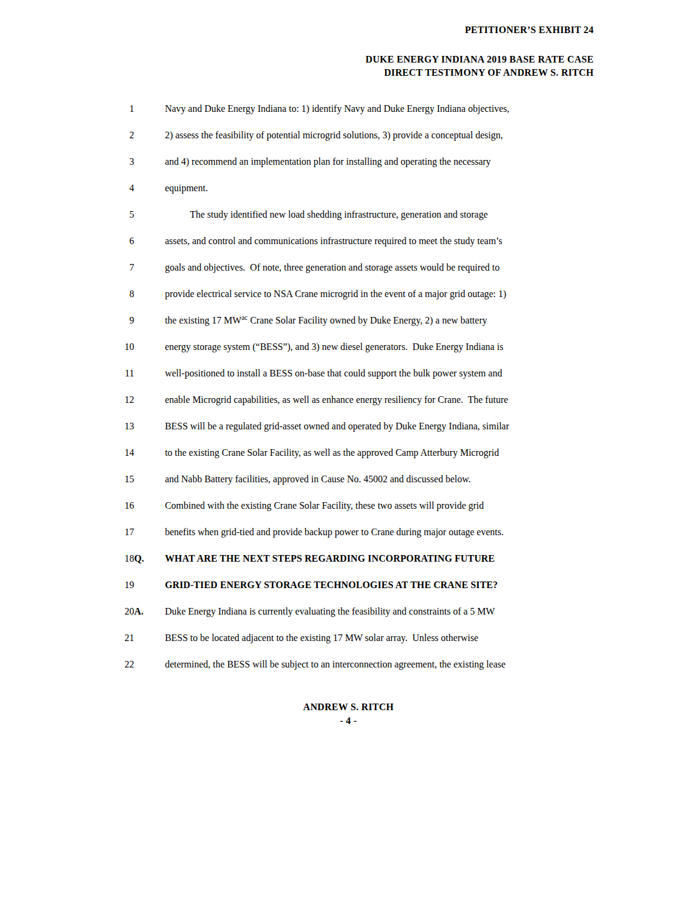PETITIONER’S EXHIBIT 24
DUKE ENERGY INDIANA 2019 BASE RATE CASE
DIRECT TESTIMONY OF ANDREW S. RITCH
| 1 | | Navy and Duke Energy Indiana to: 1) identify Navy and Duke Energy Indiana objectives, |
| 2 | | 2) assess the feasibility of potential microgrid solutions, 3) provide a conceptual design, |
| 3 | | and 4) recommend an implementation plan for installing and operating the necessary |
| 4 | | equipment. |
| 5 | | The study identified new load shedding infrastructure, generation and storage |
| 6 | | assets, and control and communications infrastructure required to meet the study team’s |
| 7 | | goals and objectives. Of note, three generation and storage assets would be required to |
| 8 | | provide electrical service to NSA Crane microgrid in the event of a major grid outage: 1) |
| 9 | | the existing 17 MW ac Crane Solar Facility owned by Duke Energy, 2) a new battery |
| 10 | | energy storage system (“BESS”), and 3) new diesel generators. Duke Energy Indiana is |
| 11 | | well-positioned to install a BESS on-base that could support the bulk power system and |
| 12 | | enable Microgrid capabilities, as well as enhance energy resiliency for Crane. The future |
| 13 | | BESS will be a regulated grid-asset owned and operated by Duke Energy Indiana, similar |
| 14 | | to the existing Crane Solar Facility, as well as the approved Camp Atterbury Microgrid |
| 15 | | and Nabb Battery facilities, approved in Cause No. 45002 and discussed below. |
| 16 | | Combined with the existing Crane Solar Facility, these two assets will provide grid |
| 17 | | benefits when grid-tied and provide backup power to Crane during major outage events. |
| 18 | Q. | WHAT ARE THE NEXT STEPS REGARDING INCORPORATING FUTURE |
| 19 | | GRID-TIED ENERGY STORAGE TECHNOLOGIES AT THE CRANE SITE? |
| 20 | A. | Duke Energy Indiana is currently evaluating the feasibility and constraints of a 5 MW |
| 21 | | BESS to be located adjacent to the existing 17 MW solar array. Unless otherwise |
| 22 | | determined, the BESS will be subject to an interconnection agreement, the existing lease |
ANDREW S. RITCH
- 4 -